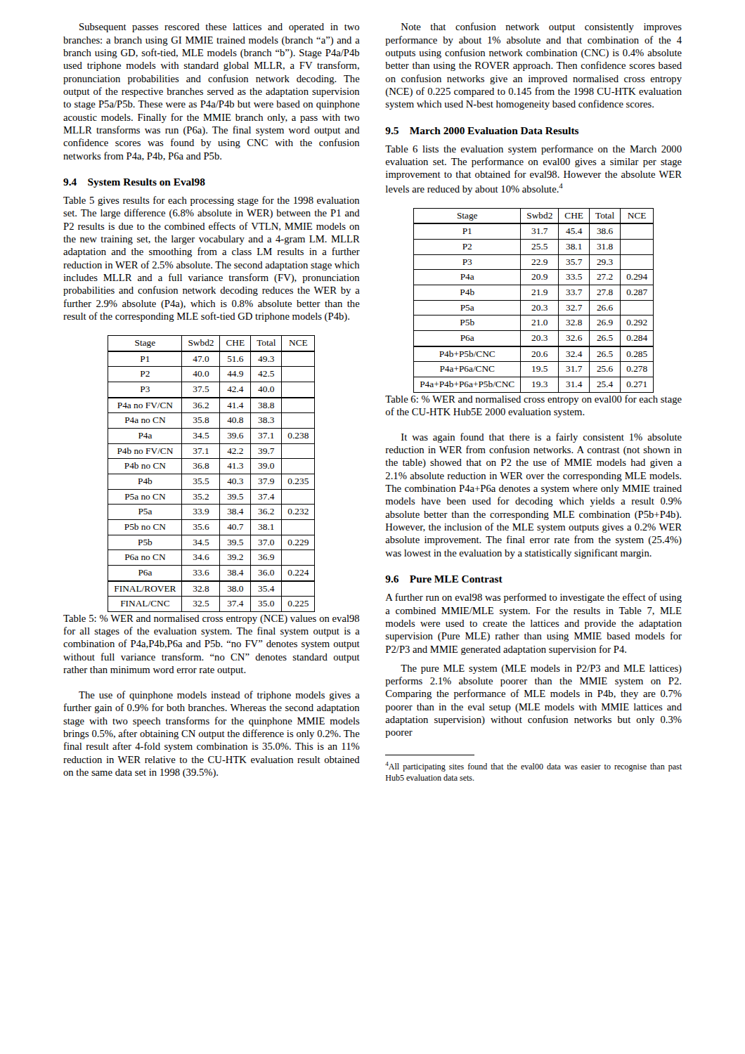Subsequent passes rescored these lattices and operated in two branches: a branch using GI MMIE trained models (branch “a”) and a branch using GD, soft-tied, MLE models (branch “b”). Stage P4a/P4b used triphone models with standard global MLLR, a FV transform, pronunciation probabilities and confusion network decoding. The output of the respective branches served as the adaptation supervision to stage P5a/P5b. These were as P4a/P4b but were based on quinphone acoustic models. Finally for the MMIE branch only, a pass with two MLLR transforms was run (P6a). The final system word output and confidence scores was found by using CNC with the confusion networks from P4a, P4b, P6a and P5b.
9.4 System Results on Eval98
Table 5 gives results for each processing stage for the 1998 evaluation set. The large difference (6.8% absolute in WER) between the P1 and P2 results is due to the combined effects of VTLN, MMIE models on the new training set, the larger vocabulary and a 4-gram LM. MLLR adaptation and the smoothing from a class LM results in a further reduction in WER of 2.5% absolute. The second adaptation stage which includes MLLR and a full variance transform (FV), pronunciation probabilities and confusion network decoding reduces the WER by a further 2.9% absolute (P4a), which is 0.8% absolute better than the result of the corresponding MLE soft-tied GD triphone models (P4b).
| Stage | Swbd2 | CHE | Total | NCE |
| --- | --- | --- | --- | --- |
| P1 | 47.0 | 51.6 | 49.3 | |
| P2 | 40.0 | 44.9 | 42.5 | |
| P3 | 37.5 | 42.4 | 40.0 | |
| P4a no FV/CN | 36.2 | 41.4 | 38.8 | |
| P4a no CN | 35.8 | 40.8 | 38.3 | |
| P4a | 34.5 | 39.6 | 37.1 | 0.238 |
| P4b no FV/CN | 37.1 | 42.2 | 39.7 | |
| P4b no CN | 36.8 | 41.3 | 39.0 | |
| P4b | 35.5 | 40.3 | 37.9 | 0.235 |
| P5a no CN | 35.2 | 39.5 | 37.4 | |
| P5a | 33.9 | 38.4 | 36.2 | 0.232 |
| P5b no CN | 35.6 | 40.7 | 38.1 | |
| P5b | 34.5 | 39.5 | 37.0 | 0.229 |
| P6a no CN | 34.6 | 39.2 | 36.9 | |
| P6a | 33.6 | 38.4 | 36.0 | 0.224 |
| FINAL/ROVER | 32.8 | 38.0 | 35.4 | |
| FINAL/CNC | 32.5 | 37.4 | 35.0 | 0.225 |
Table 5: % WER and normalised cross entropy (NCE) values on eval98 for all stages of the evaluation system. The final system output is a combination of P4a,P4b,P6a and P5b. “no FV” denotes system output without full variance transform. “no CN” denotes standard output rather than minimum word error rate output.
The use of quinphone models instead of triphone models gives a further gain of 0.9% for both branches. Whereas the second adaptation stage with two speech transforms for the quinphone MMIE models brings 0.5%, after obtaining CN output the difference is only 0.2%. The final result after 4-fold system combination is 35.0%. This is an 11% reduction in WER relative to the CU-HTK evaluation result obtained on the same data set in 1998 (39.5%).
Note that confusion network output consistently improves performance by about 1% absolute and that combination of the 4 outputs using confusion network combination (CNC) is 0.4% absolute better than using the ROVER approach. Then confidence scores based on confusion networks give an improved normalised cross entropy (NCE) of 0.225 compared to 0.145 from the 1998 CU-HTK evaluation system which used N-best homogeneity based confidence scores.
9.5 March 2000 Evaluation Data Results
Table 6 lists the evaluation system performance on the March 2000 evaluation set. The performance on eval00 gives a similar per stage improvement to that obtained for eval98. However the absolute WER levels are reduced by about 10% absolute.4
| Stage | Swbd2 | CHE | Total | NCE |
| --- | --- | --- | --- | --- |
| P1 | 31.7 | 45.4 | 38.6 | |
| P2 | 25.5 | 38.1 | 31.8 | |
| P3 | 22.9 | 35.7 | 29.3 | |
| P4a | 20.9 | 33.5 | 27.2 | 0.294 |
| P4b | 21.9 | 33.7 | 27.8 | 0.287 |
| P5a | 20.3 | 32.7 | 26.6 | |
| P5b | 21.0 | 32.8 | 26.9 | 0.292 |
| P6a | 20.3 | 32.6 | 26.5 | 0.284 |
| P4b+P5b/CNC | 20.6 | 32.4 | 26.5 | 0.285 |
| P4a+P6a/CNC | 19.5 | 31.7 | 25.6 | 0.278 |
| P4a+P4b+P6a+P5b/CNC | 19.3 | 31.4 | 25.4 | 0.271 |
Table 6: % WER and normalised cross entropy on eval00 for each stage of the CU-HTK Hub5E 2000 evaluation system.
It was again found that there is a fairly consistent 1% absolute reduction in WER from confusion networks. A contrast (not shown in the table) showed that on P2 the use of MMIE models had given a 2.1% absolute reduction in WER over the corresponding MLE models. The combination P4a+P6a denotes a system where only MMIE trained models have been used for decoding which yields a result 0.9% absolute better than the corresponding MLE combination (P5b+P4b). However, the inclusion of the MLE system outputs gives a 0.2% WER absolute improvement. The final error rate from the system (25.4%) was lowest in the evaluation by a statistically significant margin.
9.6 Pure MLE Contrast
A further run on eval98 was performed to investigate the effect of using a combined MMIE/MLE system. For the results in Table 7, MLE models were used to create the lattices and provide the adaptation supervision (Pure MLE) rather than using MMIE based models for P2/P3 and MMIE generated adaptation supervision for P4.
The pure MLE system (MLE models in P2/P3 and MLE lattices) performs 2.1% absolute poorer than the MMIE system on P2. Comparing the performance of MLE models in P4b, they are 0.7% poorer than in the eval setup (MLE models with MMIE lattices and adaptation supervision) without confusion networks but only 0.3% poorer
4All participating sites found that the eval00 data was easier to recognise than past Hub5 evaluation data sets.